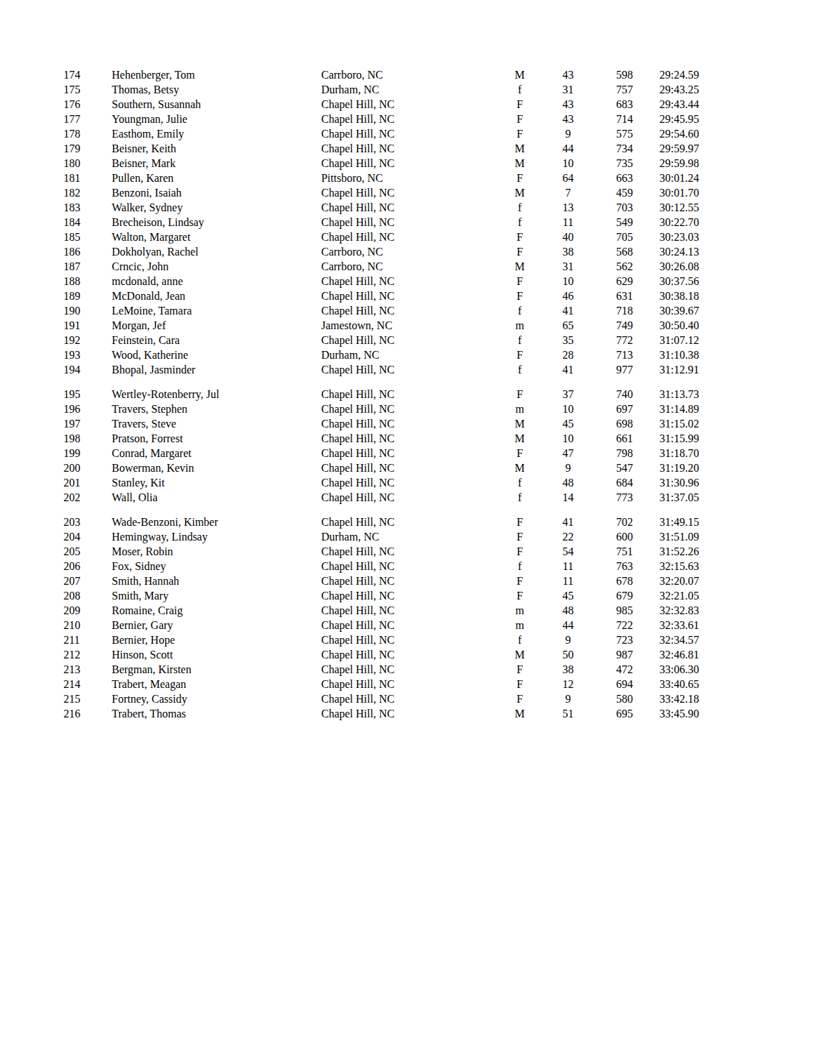| 174 | Hehenberger, Tom | Carrboro, NC | M | 43 | 598 | 29:24.59 |
| 175 | Thomas, Betsy | Durham, NC | f | 31 | 757 | 29:43.25 |
| 176 | Southern, Susannah | Chapel Hill, NC | F | 43 | 683 | 29:43.44 |
| 177 | Youngman, Julie | Chapel Hill, NC | F | 43 | 714 | 29:45.95 |
| 178 | Easthom, Emily | Chapel Hill, NC | F | 9 | 575 | 29:54.60 |
| 179 | Beisner, Keith | Chapel Hill, NC | M | 44 | 734 | 29:59.97 |
| 180 | Beisner, Mark | Chapel Hill, NC | M | 10 | 735 | 29:59.98 |
| 181 | Pullen, Karen | Pittsboro, NC | F | 64 | 663 | 30:01.24 |
| 182 | Benzoni, Isaiah | Chapel Hill, NC | M | 7 | 459 | 30:01.70 |
| 183 | Walker, Sydney | Chapel Hill, NC | f | 13 | 703 | 30:12.55 |
| 184 | Brecheison, Lindsay | Chapel Hill, NC | f | 11 | 549 | 30:22.70 |
| 185 | Walton, Margaret | Chapel Hill, NC | F | 40 | 705 | 30:23.03 |
| 186 | Dokholyan, Rachel | Carrboro, NC | F | 38 | 568 | 30:24.13 |
| 187 | Crncic, John | Carrboro, NC | M | 31 | 562 | 30:26.08 |
| 188 | mcdonald, anne | Chapel Hill, NC | F | 10 | 629 | 30:37.56 |
| 189 | McDonald, Jean | Chapel Hill, NC | F | 46 | 631 | 30:38.18 |
| 190 | LeMoine, Tamara | Chapel Hill, NC | f | 41 | 718 | 30:39.67 |
| 191 | Morgan, Jef | Jamestown, NC | m | 65 | 749 | 30:50.40 |
| 192 | Feinstein, Cara | Chapel Hill, NC | f | 35 | 772 | 31:07.12 |
| 193 | Wood, Katherine | Durham, NC | F | 28 | 713 | 31:10.38 |
| 194 | Bhopal, Jasminder | Chapel Hill, NC | f | 41 | 977 | 31:12.91 |
| 195 | Wertley-Rotenberry, Jul | Chapel Hill, NC | F | 37 | 740 | 31:13.73 |
| 196 | Travers, Stephen | Chapel Hill, NC | m | 10 | 697 | 31:14.89 |
| 197 | Travers, Steve | Chapel Hill, NC | M | 45 | 698 | 31:15.02 |
| 198 | Pratson, Forrest | Chapel Hill, NC | M | 10 | 661 | 31:15.99 |
| 199 | Conrad, Margaret | Chapel Hill, NC | F | 47 | 798 | 31:18.70 |
| 200 | Bowerman, Kevin | Chapel Hill, NC | M | 9 | 547 | 31:19.20 |
| 201 | Stanley, Kit | Chapel Hill, NC | f | 48 | 684 | 31:30.96 |
| 202 | Wall, Olia | Chapel Hill, NC | f | 14 | 773 | 31:37.05 |
| 203 | Wade-Benzoni, Kimber | Chapel Hill, NC | F | 41 | 702 | 31:49.15 |
| 204 | Hemingway, Lindsay | Durham, NC | F | 22 | 600 | 31:51.09 |
| 205 | Moser, Robin | Chapel Hill, NC | F | 54 | 751 | 31:52.26 |
| 206 | Fox, Sidney | Chapel Hill, NC | f | 11 | 763 | 32:15.63 |
| 207 | Smith, Hannah | Chapel Hill, NC | F | 11 | 678 | 32:20.07 |
| 208 | Smith, Mary | Chapel Hill, NC | F | 45 | 679 | 32:21.05 |
| 209 | Romaine, Craig | Chapel Hill, NC | m | 48 | 985 | 32:32.83 |
| 210 | Bernier, Gary | Chapel Hill, NC | m | 44 | 722 | 32:33.61 |
| 211 | Bernier, Hope | Chapel Hill, NC | f | 9 | 723 | 32:34.57 |
| 212 | Hinson, Scott | Chapel Hill, NC | M | 50 | 987 | 32:46.81 |
| 213 | Bergman, Kirsten | Chapel Hill, NC | F | 38 | 472 | 33:06.30 |
| 214 | Trabert, Meagan | Chapel Hill, NC | F | 12 | 694 | 33:40.65 |
| 215 | Fortney, Cassidy | Chapel Hill, NC | F | 9 | 580 | 33:42.18 |
| 216 | Trabert, Thomas | Chapel Hill, NC | M | 51 | 695 | 33:45.90 |